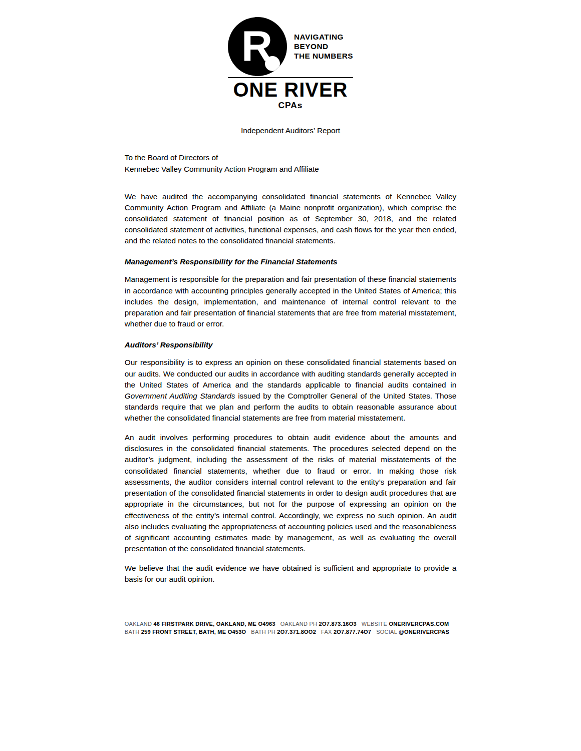R
Navigating
Beyond
The Numbers
ONE RIVER
CPAs
Independent Auditors’ Report
To the Board of Directors of
Kennebec Valley Community Action Program and Affiliate
We have audited the accompanying consolidated financial statements of Kennebec Valley Community Action Program and Affiliate (a Maine nonprofit organization), which comprise the consolidated statement of financial position as of September 30, 2018, and the related consolidated statement of activities, functional expenses, and cash flows for the year then ended, and the related notes to the consolidated financial statements.
Management’s Responsibility for the Financial Statements
Management is responsible for the preparation and fair presentation of these financial statements in accordance with accounting principles generally accepted in the United States of America; this includes the design, implementation, and maintenance of internal control relevant to the preparation and fair presentation of financial statements that are free from material misstatement, whether due to fraud or error.
Auditors’ Responsibility
Our responsibility is to express an opinion on these consolidated financial statements based on our audits. We conducted our audits in accordance with auditing standards generally accepted in the United States of America and the standards applicable to financial audits contained in Government Auditing Standards issued by the Comptroller General of the United States. Those standards require that we plan and perform the audits to obtain reasonable assurance about whether the consolidated financial statements are free from material misstatement.
An audit involves performing procedures to obtain audit evidence about the amounts and disclosures in the consolidated financial statements. The procedures selected depend on the auditor’s judgment, including the assessment of the risks of material misstatements of the consolidated financial statements, whether due to fraud or error. In making those risk assessments, the auditor considers internal control relevant to the entity’s preparation and fair presentation of the consolidated financial statements in order to design audit procedures that are appropriate in the circumstances, but not for the purpose of expressing an opinion on the effectiveness of the entity’s internal control. Accordingly, we express no such opinion. An audit also includes evaluating the appropriateness of accounting policies used and the reasonableness of significant accounting estimates made by management, as well as evaluating the overall presentation of the consolidated financial statements.
We believe that the audit evidence we have obtained is sufficient and appropriate to provide a basis for our audit opinion.
OAKLAND 46 FIRSTPARK DRIVE, OAKLAND, ME O4963 OAKLAND PH 2O7.873.16O3 WEBSITE ONERIVERCPAS.COM
BATH 259 FRONT STREET, BATH, ME O453O BATH PH 2O7.371.8OO2 FAX 2O7.877.74O7 SOCIAL @ONERIVERCPAS